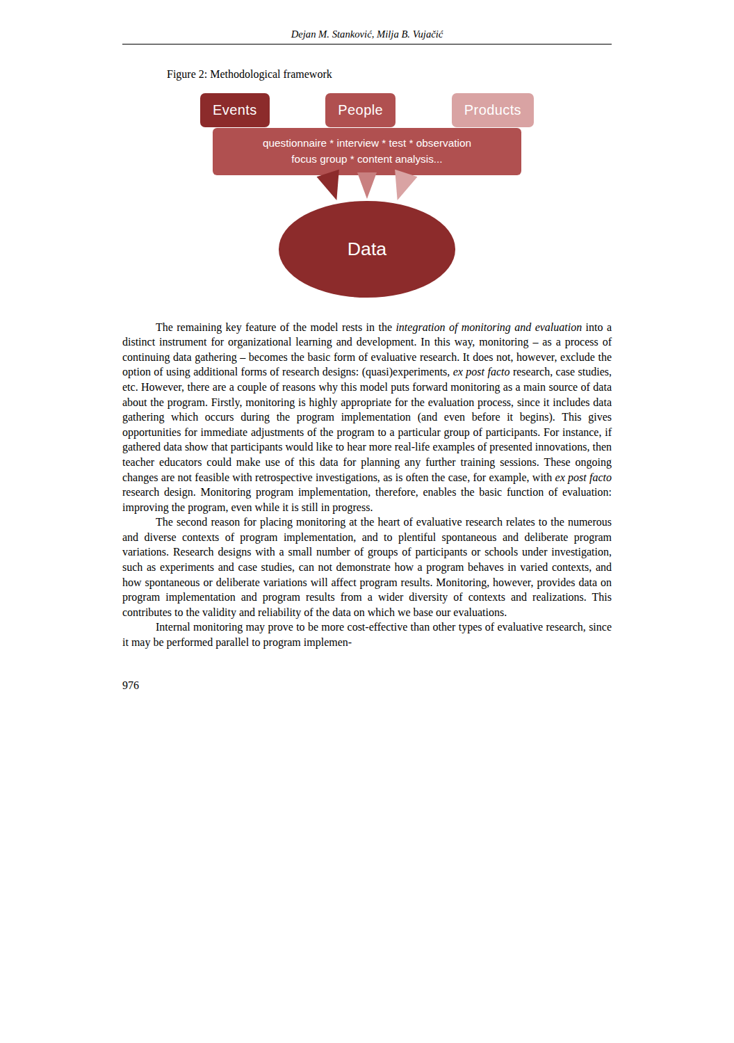Dejan M. Stanković, Milja B. Vujačić
Figure 2: Methodological framework
Events
People
Products
questionnaire * interview * test * observation
focus group * content analysis...
Data
The remaining key feature of the model rests in the integration of monitoring and evaluation into a distinct instrument for organizational learning and development. In this way, monitoring – as a process of continuing data gathering – becomes the basic form of evaluative research. It does not, however, exclude the option of using additional forms of research designs: (quasi)experiments, ex post facto research, case studies, etc. However, there are a couple of reasons why this model puts forward monitoring as a main source of data about the program. Firstly, monitoring is highly appropriate for the evaluation process, since it includes data gathering which occurs during the program implementation (and even before it begins). This gives opportunities for immediate adjustments of the program to a particular group of participants. For instance, if gathered data show that participants would like to hear more real-life examples of presented innovations, then teacher educators could make use of this data for planning any further training sessions. These ongoing changes are not feasible with retrospective investigations, as is often the case, for example, with ex post facto research design. Monitoring program implementation, therefore, enables the basic function of evaluation: improving the program, even while it is still in progress.
The second reason for placing monitoring at the heart of evaluative research relates to the numerous and diverse contexts of program implementation, and to plentiful spontaneous and deliberate program variations. Research designs with a small number of groups of participants or schools under investigation, such as experiments and case studies, can not demonstrate how a program behaves in varied contexts, and how spontaneous or deliberate variations will affect program results. Monitoring, however, provides data on program implementation and program results from a wider diversity of contexts and realizations. This contributes to the validity and reliability of the data on which we base our evaluations.
Internal monitoring may prove to be more cost-effective than other types of evaluative research, since it may be performed parallel to program implemen-
976